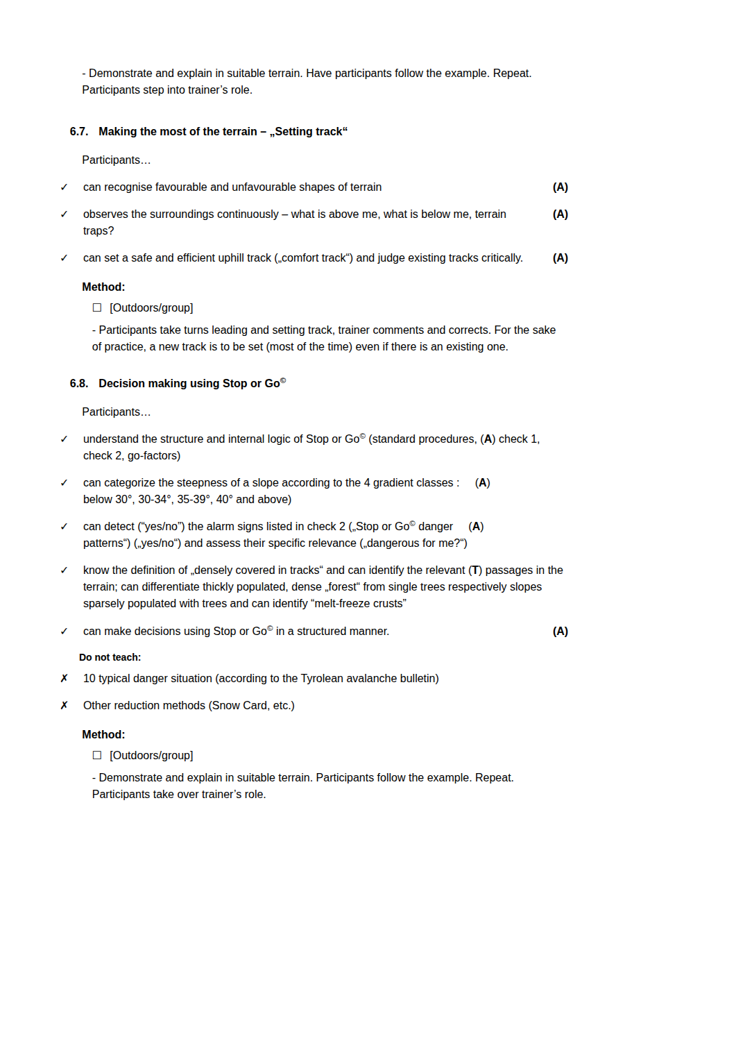- Demonstrate and explain in suitable terrain. Have participants follow the example. Repeat. Participants step into trainer’s role.
6.7. Making the most of the terrain – „Setting track“
Participants…
✓
(A) can recognise favourable and unfavourable shapes of terrain
✓
(A) observes the surroundings continuously – what is above me, what is below me, terrain traps?
✓
(A) can set a safe and efficient uphill track („comfort track“) and judge existing tracks critically.
Method:
☐
[Outdoors/group]
- Participants take turns leading and setting track, trainer comments and corrects. For the sake of practice, a new track is to be set (most of the time) even if there is an existing one.
6.8. Decision making using Stop or Go©
Participants…
✓
understand the structure and internal logic of Stop or Go© (standard procedures, (A) check 1, check 2, go-factors)
✓
can categorize the steepness of a slope according to the 4 gradient classes : (A)
below 30°, 30-34°, 35-39°, 40° and above)
✓
can detect (“yes/no”) the alarm signs listed in check 2 („Stop or Go© danger (A)
patterns“) („yes/no“) and assess their specific relevance („dangerous for me?“)
✓
know the definition of „densely covered in tracks“ and can identify the relevant (T) passages in the terrain; can differentiate thickly populated, dense „forest“ from single trees respectively slopes sparsely populated with trees and can identify “melt-freeze crusts”
✓
(A) can make decisions using Stop or Go© in a structured manner.
Do not teach:
✗
10 typical danger situation (according to the Tyrolean avalanche bulletin)
✗
Other reduction methods (Snow Card, etc.)
Method:
☐
[Outdoors/group]
- Demonstrate and explain in suitable terrain. Participants follow the example. Repeat. Participants take over trainer’s role.